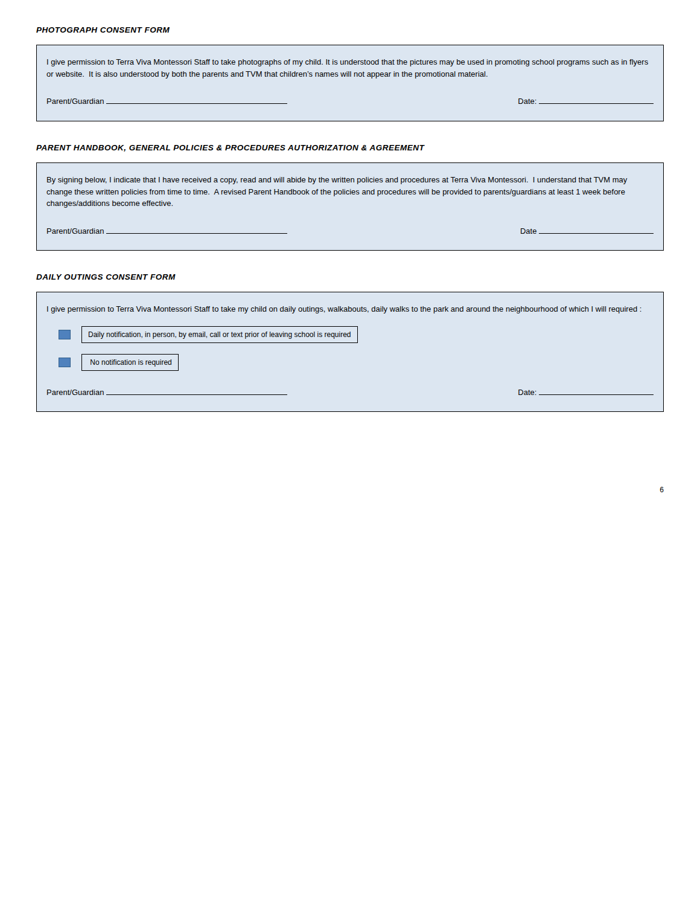PHOTOGRAPH CONSENT FORM
I give permission to Terra Viva Montessori Staff to take photographs of my child. It is understood that the pictures may be used in promoting school programs such as in flyers or website. It is also understood by both the parents and TVM that children’s names will not appear in the promotional material.
Parent/Guardian Date:
PARENT HANDBOOK, GENERAL POLICIES & PROCEDURES AUTHORIZATION & AGREEMENT
By signing below, I indicate that I have received a copy, read and will abide by the written policies and procedures at Terra Viva Montessori. I understand that TVM may change these written policies from time to time. A revised Parent Handbook of the policies and procedures will be provided to parents/guardians at least 1 week before changes/additions become effective.
Parent/Guardian Date
DAILY OUTINGS CONSENT FORM
I give permission to Terra Viva Montessori Staff to take my child on daily outings, walkabouts, daily walks to the park and around the neighbourhood of which I will required :
Daily notification, in person, by email, call or text prior of leaving school is required
No notification is required
Parent/Guardian Date:
6